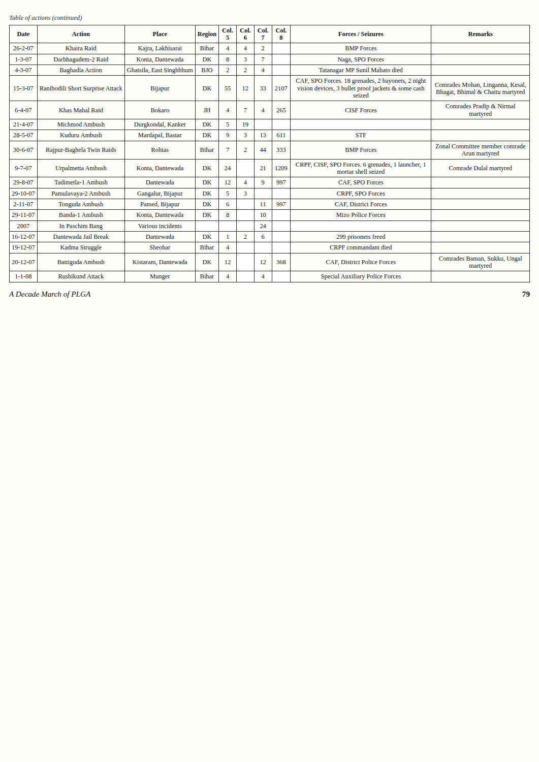Table of actions (continued)
| Date | Action | Place | Region | Col. 5 | Col. 6 | Col. 7 | Col. 8 | Forces / Seizures | Remarks |
| --- | --- | --- | --- | --- | --- | --- | --- | --- | --- |
| 26-2-07 | Khaira Raid | Kajra, Lakhisarai | Bihar | 4 | 4 | 2 | | BMP Forces | |
| 1-3-07 | Darbhagudem-2 Raid | Konta, Dantewada | DK | 8 | 3 | 7 | | Naga, SPO Forces | |
| 4-3-07 | Baghadia Action | Ghatsila, East Singhbhum | BJO | 2 | 2 | 4 | | Tatanagar MP Sunil Mahato died | |
| 15-3-07 | Ranibodili Short Surprise Attack | Bijapur | DK | 55 | 12 | 33 | 2107 | CAF, SPO Forces. 18 grenades, 2 bayonets, 2 night vision devices, 3 bullet proof jackets & some cash seized | Comrades Mohan, Linganna, Kesal, Bhagat, Bhimal & Chaitu martyred |
| 6-4-07 | Khas Mahal Raid | Bokaro | JH | 4 | 7 | 4 | 265 | CISF Forces | Comrades Pradip & Nirmal martyred |
| 21-4-07 | Michmod Ambush | Durgkondal, Kanker | DK | 5 | 19 | | | | |
| 28-5-07 | Kuduru Ambush | Mardapal, Bastar | DK | 9 | 3 | 13 | 611 | STF | |
| 30-6-07 | Rajpur-Baghela Twin Raids | Rohtas | Bihar | 7 | 2 | 44 | 333 | BMP Forces | Zonal Committee member comrade Arun martyred |
| 9-7-07 | Urpalmetta Ambush | Konta, Dantewada | DK | 24 | | 21 | 1209 | CRPF, CISF, SPO Forces. 6 grenades, 1 launcher, 1 mortar shell seized | Comrade Dulal martyred |
| 29-8-07 | Tadimetla-1 Ambush | Dantewada | DK | 12 | 4 | 9 | 997 | CAF, SPO Forces | |
| 29-10-07 | Pamulavaya-2 Ambush | Gangalur, Bijapur | DK | 5 | 3 | | | CRPF, SPO Forces | |
| 2-11-07 | Tonguda Ambush | Pamed, Bijapur | DK | 6 | | 11 | 997 | CAF, District Forces | |
| 29-11-07 | Banda-1 Ambush | Konta, Dantewada | DK | 8 | | 10 | | Mizo Police Forces | |
| 2007 | In Paschim Bang | Various incidents | | | | 24 | | | |
| 16-12-07 | Dantewada Jail Break | Dantewada | DK | 1 | 2 | 6 | | 299 prisoners freed | |
| 19-12-07 | Kadma Struggle | Sheohar | Bihar | 4 | | | | CRPF commandant died | |
| 20-12-07 | Battiguda Ambush | Kistaram, Dantewada | DK | 12 | | 12 | 368 | CAF, District Police Forces | Comrades Baman, Sukku, Ungal martyred |
| 1-1-08 | Rushikund Attack | Munger | Bihar | 4 | | 4 | | Special Auxiliary Police Forces | |
A Decade March of PLGA 79